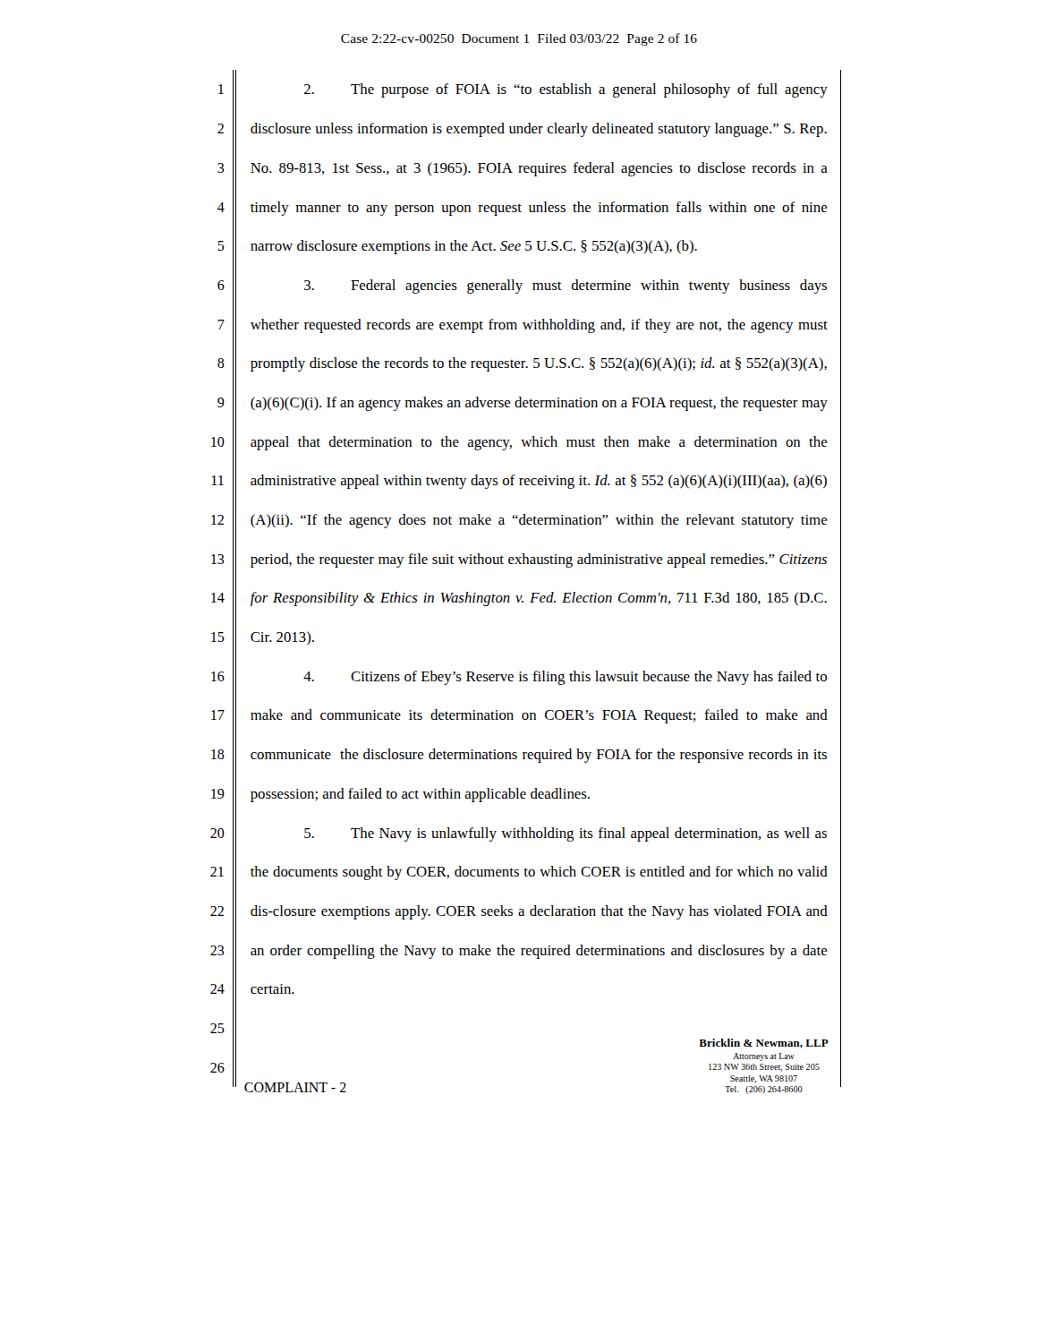Case 2:22-cv-00250 Document 1 Filed 03/03/22 Page 2 of 16
1
2
3
4
5
6
7
8
9
10
11
12
13
14
15
16
17
18
19
20
21
22
23
24
25
26
2. The purpose of FOIA is “to establish a general philosophy of full agency disclosure unless information is exempted under clearly delineated statutory language.” S. Rep. No. 89-813, 1st Sess., at 3 (1965). FOIA requires federal agencies to disclose records in a timely manner to any person upon request unless the information falls within one of nine narrow disclosure exemptions in the Act. See 5 U.S.C. § 552(a)(3)(A), (b).
3. Federal agencies generally must determine within twenty business days whether requested records are exempt from withholding and, if they are not, the agency must promptly disclose the records to the requester. 5 U.S.C. § 552(a)(6)(A)(i); id. at § 552(a)(3)(A), (a)(6)(C)(i). If an agency makes an adverse determination on a FOIA request, the requester may appeal that determination to the agency, which must then make a determination on the administrative appeal within twenty days of receiving it. Id. at § 552 (a)(6)(A)(i)(III)(aa), (a)(6)(A)(ii). “If the agency does not make a “determination” within the relevant statutory time period, the requester may file suit without exhausting administrative appeal remedies.” Citizens for Responsibility & Ethics in Washington v. Fed. Election Comm'n, 711 F.3d 180, 185 (D.C. Cir. 2013).
4. Citizens of Ebey’s Reserve is filing this lawsuit because the Navy has failed to make and communicate its determination on COER’s FOIA Request; failed to make and communicate the disclosure determinations required by FOIA for the responsive records in its possession; and failed to act within applicable deadlines.
5. The Navy is unlawfully withholding its final appeal determination, as well as the documents sought by COER, documents to which COER is entitled and for which no valid dis-closure exemptions apply. COER seeks a declaration that the Navy has violated FOIA and an order compelling the Navy to make the required determinations and disclosures by a date certain.
COMPLAINT - 2
Bricklin & Newman, LLP
Attorneys at Law
123 NW 36th Street, Suite 205
Seattle, WA 98107
Tel. (206) 264-8600